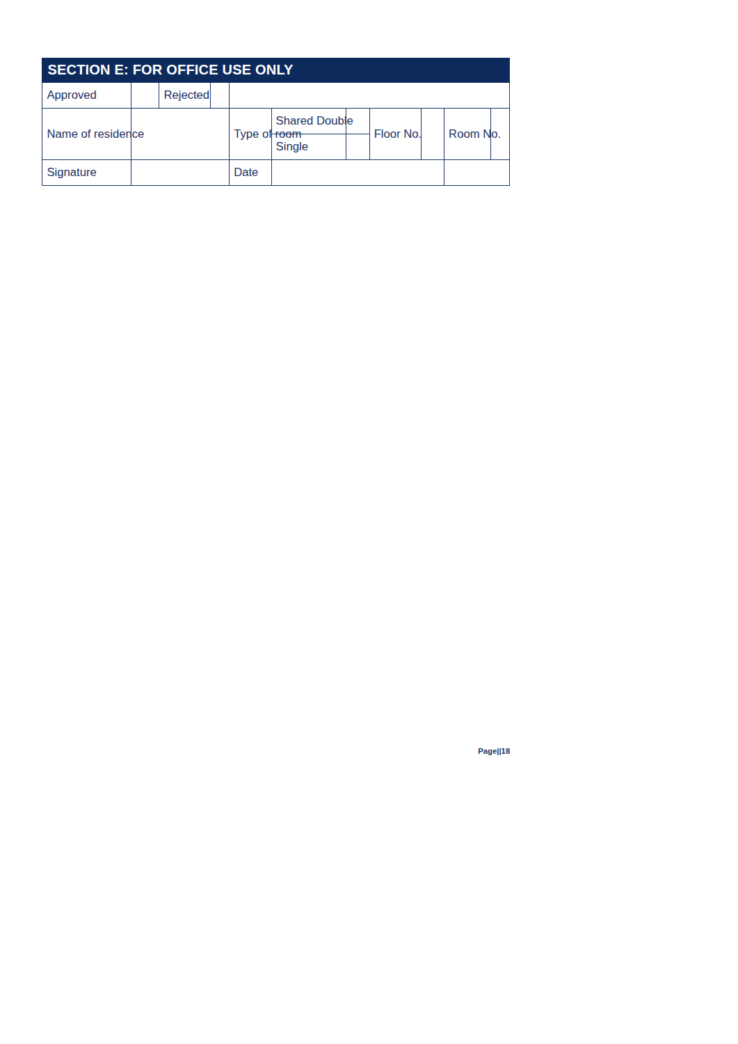SECTION E: FOR OFFICE USE ONLY
| Approved | | Rejected | | |
| Name of residence | | Type of room | Shared Double | | Floor No. | | Room No. | |
| Single | |
| Signature | | Date | | |
Page||18